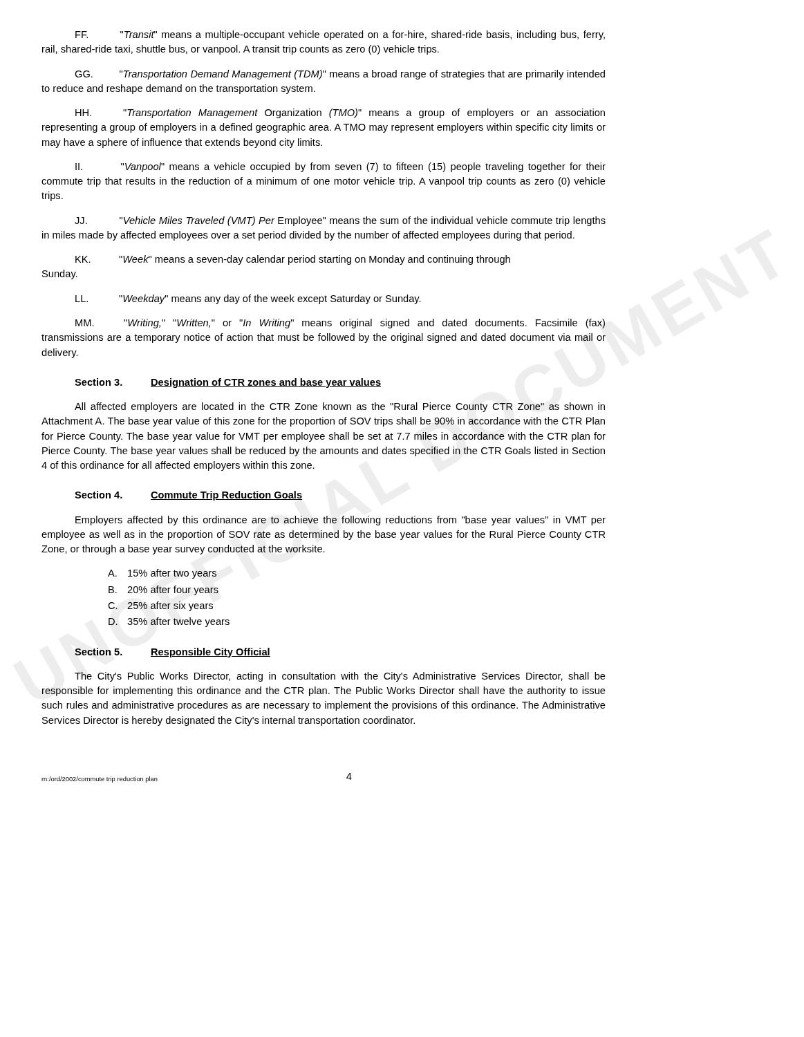UNOFFICIAL DOCUMENT
FF. "Transit" means a multiple-occupant vehicle operated on a for-hire, shared-ride basis, including bus, ferry, rail, shared-ride taxi, shuttle bus, or vanpool. A transit trip counts as zero (0) vehicle trips.
GG. "Transportation Demand Management (TDM)" means a broad range of strategies that are primarily intended to reduce and reshape demand on the transportation system.
HH. "Transportation Management Organization (TMO)" means a group of employers or an association representing a group of employers in a defined geographic area. A TMO may represent employers within specific city limits or may have a sphere of influence that extends beyond city limits.
II. "Vanpool" means a vehicle occupied by from seven (7) to fifteen (15) people traveling together for their commute trip that results in the reduction of a minimum of one motor vehicle trip. A vanpool trip counts as zero (0) vehicle trips.
JJ. "Vehicle Miles Traveled (VMT) Per Employee" means the sum of the individual vehicle commute trip lengths in miles made by affected employees over a set period divided by the number of affected employees during that period.
KK. "Week" means a seven-day calendar period starting on Monday and continuing through
Sunday.
LL. "Weekday" means any day of the week except Saturday or Sunday.
MM. "Writing," "Written," or "In Writing" means original signed and dated documents. Facsimile (fax) transmissions are a temporary notice of action that must be followed by the original signed and dated document via mail or delivery.
Section 3. Designation of CTR zones and base year values
All affected employers are located in the CTR Zone known as the "Rural Pierce County CTR Zone" as shown in Attachment A. The base year value of this zone for the proportion of SOV trips shall be 90% in accordance with the CTR Plan for Pierce County. The base year value for VMT per employee shall be set at 7.7 miles in accordance with the CTR plan for Pierce County. The base year values shall be reduced by the amounts and dates specified in the CTR Goals listed in Section 4 of this ordinance for all affected employers within this zone.
Section 4. Commute Trip Reduction Goals
Employers affected by this ordinance are to achieve the following reductions from "base year values" in VMT per employee as well as in the proportion of SOV rate as determined by the base year values for the Rural Pierce County CTR Zone, or through a base year survey conducted at the worksite.
A. 15% after two years
B. 20% after four years
C. 25% after six years
D. 35% after twelve years
Section 5. Responsible City Official
The City's Public Works Director, acting in consultation with the City's Administrative Services Director, shall be responsible for implementing this ordinance and the CTR plan. The Public Works Director shall have the authority to issue such rules and administrative procedures as are necessary to implement the provisions of this ordinance. The Administrative Services Director is hereby designated the City's internal transportation coordinator.
rn:/ord/2002/commute trip reduction plan 4